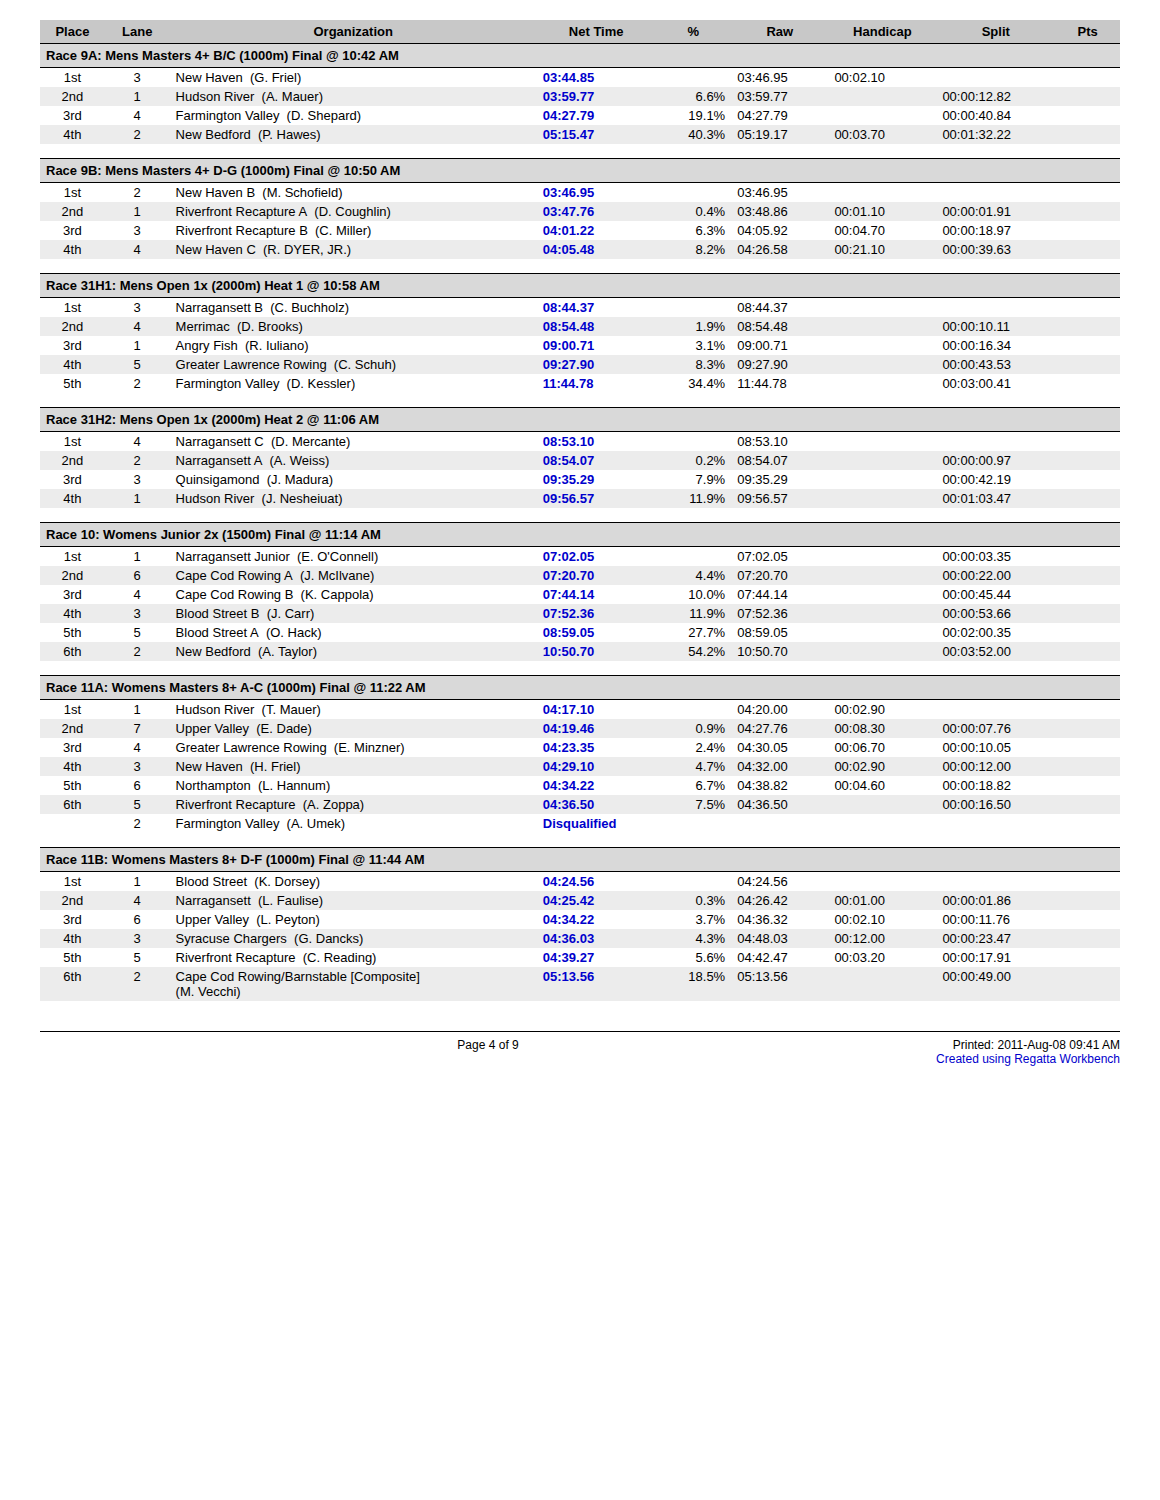| Place | Lane | Organization | Net Time | % | Raw | Handicap | Split | Pts |
| --- | --- | --- | --- | --- | --- | --- | --- | --- |
| Race 9A: Mens Masters 4+ B/C (1000m) Final @ 10:42 AM |
| 1st | 3 | New Haven (G. Friel) | 03:44.85 | | 03:46.95 | 00:02.10 | | |
| 2nd | 1 | Hudson River (A. Mauer) | 03:59.77 | 6.6% | 03:59.77 | | 00:00:12.82 | |
| 3rd | 4 | Farmington Valley (D. Shepard) | 04:27.79 | 19.1% | 04:27.79 | | 00:00:40.84 | |
| 4th | 2 | New Bedford (P. Hawes) | 05:15.47 | 40.3% | 05:19.17 | 00:03.70 | 00:01:32.22 | |
| Race 9B: Mens Masters 4+ D-G (1000m) Final @ 10:50 AM |
| 1st | 2 | New Haven B (M. Schofield) | 03:46.95 | | 03:46.95 | | | |
| 2nd | 1 | Riverfront Recapture A (D. Coughlin) | 03:47.76 | 0.4% | 03:48.86 | 00:01.10 | 00:00:01.91 | |
| 3rd | 3 | Riverfront Recapture B (C. Miller) | 04:01.22 | 6.3% | 04:05.92 | 00:04.70 | 00:00:18.97 | |
| 4th | 4 | New Haven C (R. DYER, JR.) | 04:05.48 | 8.2% | 04:26.58 | 00:21.10 | 00:00:39.63 | |
| Race 31H1: Mens Open 1x (2000m) Heat 1 @ 10:58 AM |
| 1st | 3 | Narragansett B (C. Buchholz) | 08:44.37 | | 08:44.37 | | | |
| 2nd | 4 | Merrimac (D. Brooks) | 08:54.48 | 1.9% | 08:54.48 | | 00:00:10.11 | |
| 3rd | 1 | Angry Fish (R. Iuliano) | 09:00.71 | 3.1% | 09:00.71 | | 00:00:16.34 | |
| 4th | 5 | Greater Lawrence Rowing (C. Schuh) | 09:27.90 | 8.3% | 09:27.90 | | 00:00:43.53 | |
| 5th | 2 | Farmington Valley (D. Kessler) | 11:44.78 | 34.4% | 11:44.78 | | 00:03:00.41 | |
| Race 31H2: Mens Open 1x (2000m) Heat 2 @ 11:06 AM |
| 1st | 4 | Narragansett C (D. Mercante) | 08:53.10 | | 08:53.10 | | | |
| 2nd | 2 | Narragansett A (A. Weiss) | 08:54.07 | 0.2% | 08:54.07 | | 00:00:00.97 | |
| 3rd | 3 | Quinsigamond (J. Madura) | 09:35.29 | 7.9% | 09:35.29 | | 00:00:42.19 | |
| 4th | 1 | Hudson River (J. Nesheiuat) | 09:56.57 | 11.9% | 09:56.57 | | 00:01:03.47 | |
| Race 10: Womens Junior 2x (1500m) Final @ 11:14 AM |
| 1st | 1 | Narragansett Junior (E. O'Connell) | 07:02.05 | | 07:02.05 | | 00:00:03.35 | |
| 2nd | 6 | Cape Cod Rowing A (J. McIlvane) | 07:20.70 | 4.4% | 07:20.70 | | 00:00:22.00 | |
| 3rd | 4 | Cape Cod Rowing B (K. Cappola) | 07:44.14 | 10.0% | 07:44.14 | | 00:00:45.44 | |
| 4th | 3 | Blood Street B (J. Carr) | 07:52.36 | 11.9% | 07:52.36 | | 00:00:53.66 | |
| 5th | 5 | Blood Street A (O. Hack) | 08:59.05 | 27.7% | 08:59.05 | | 00:02:00.35 | |
| 6th | 2 | New Bedford (A. Taylor) | 10:50.70 | 54.2% | 10:50.70 | | 00:03:52.00 | |
| Race 11A: Womens Masters 8+ A-C (1000m) Final @ 11:22 AM |
| 1st | 1 | Hudson River (T. Mauer) | 04:17.10 | | 04:20.00 | 00:02.90 | | |
| 2nd | 7 | Upper Valley (E. Dade) | 04:19.46 | 0.9% | 04:27.76 | 00:08.30 | 00:00:07.76 | |
| 3rd | 4 | Greater Lawrence Rowing (E. Minzner) | 04:23.35 | 2.4% | 04:30.05 | 00:06.70 | 00:00:10.05 | |
| 4th | 3 | New Haven (H. Friel) | 04:29.10 | 4.7% | 04:32.00 | 00:02.90 | 00:00:12.00 | |
| 5th | 6 | Northampton (L. Hannum) | 04:34.22 | 6.7% | 04:38.82 | 00:04.60 | 00:00:18.82 | |
| 6th | 5 | Riverfront Recapture (A. Zoppa) | 04:36.50 | 7.5% | 04:36.50 | | 00:00:16.50 | |
| | 2 | Farmington Valley (A. Umek) | Disqualified | | | | | |
| Race 11B: Womens Masters 8+ D-F (1000m) Final @ 11:44 AM |
| 1st | 1 | Blood Street (K. Dorsey) | 04:24.56 | | 04:24.56 | | | |
| 2nd | 4 | Narragansett (L. Faulise) | 04:25.42 | 0.3% | 04:26.42 | 00:01.00 | 00:00:01.86 | |
| 3rd | 6 | Upper Valley (L. Peyton) | 04:34.22 | 3.7% | 04:36.32 | 00:02.10 | 00:00:11.76 | |
| 4th | 3 | Syracuse Chargers (G. Dancks) | 04:36.03 | 4.3% | 04:48.03 | 00:12.00 | 00:00:23.47 | |
| 5th | 5 | Riverfront Recapture (C. Reading) | 04:39.27 | 5.6% | 04:42.47 | 00:03.20 | 00:00:17.91 | |
| 6th | 2 | Cape Cod Rowing/Barnstable [Composite] (M. Vecchi) | 05:13.56 | 18.5% | 05:13.56 | | 00:00:49.00 | |
Page 4 of 9
Printed: 2011-Aug-08 09:41 AM
Created using Regatta Workbench